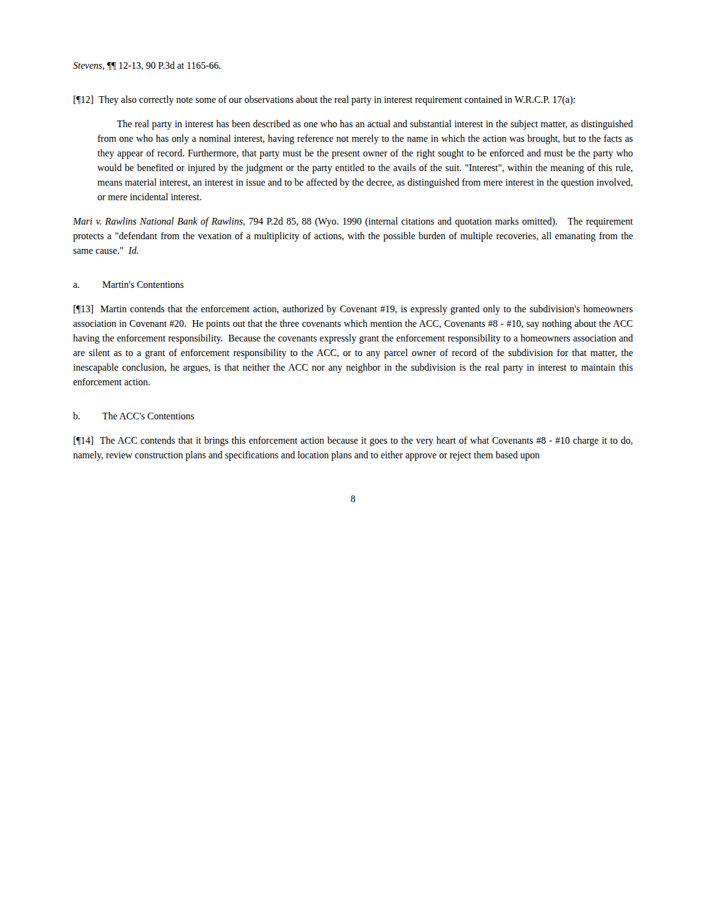Stevens, ¶¶ 12-13, 90 P.3d at 1165-66.
[¶12] They also correctly note some of our observations about the real party in interest requirement contained in W.R.C.P. 17(a):
The real party in interest has been described as one who has an actual and substantial interest in the subject matter, as distinguished from one who has only a nominal interest, having reference not merely to the name in which the action was brought, but to the facts as they appear of record. Furthermore, that party must be the present owner of the right sought to be enforced and must be the party who would be benefited or injured by the judgment or the party entitled to the avails of the suit. "Interest", within the meaning of this rule, means material interest, an interest in issue and to be affected by the decree, as distinguished from mere interest in the question involved, or mere incidental interest.
Mari v. Rawlins National Bank of Rawlins, 794 P.2d 85, 88 (Wyo. 1990 (internal citations and quotation marks omitted). The requirement protects a "defendant from the vexation of a multiplicity of actions, with the possible burden of multiple recoveries, all emanating from the same cause." Id.
a. Martin's Contentions
[¶13] Martin contends that the enforcement action, authorized by Covenant #19, is expressly granted only to the subdivision's homeowners association in Covenant #20. He points out that the three covenants which mention the ACC, Covenants #8 - #10, say nothing about the ACC having the enforcement responsibility. Because the covenants expressly grant the enforcement responsibility to a homeowners association and are silent as to a grant of enforcement responsibility to the ACC, or to any parcel owner of record of the subdivision for that matter, the inescapable conclusion, he argues, is that neither the ACC nor any neighbor in the subdivision is the real party in interest to maintain this enforcement action.
b. The ACC's Contentions
[¶14] The ACC contends that it brings this enforcement action because it goes to the very heart of what Covenants #8 - #10 charge it to do, namely, review construction plans and specifications and location plans and to either approve or reject them based upon
8